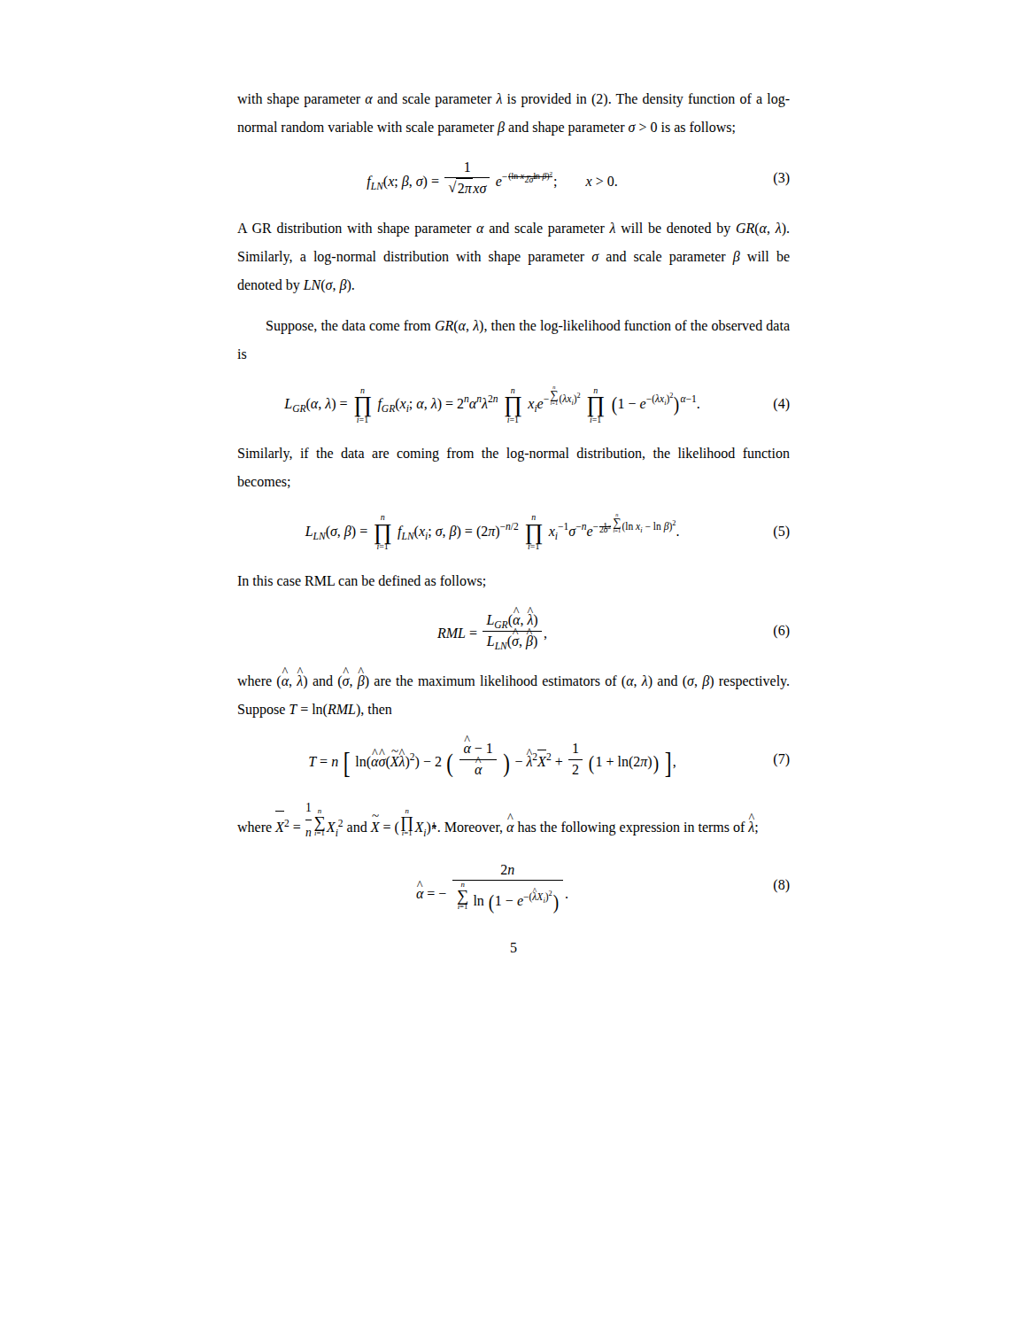with shape parameter α and scale parameter λ is provided in (2). The density function of a log-normal random variable with scale parameter β and shape parameter σ > 0 is as follows;
fLN(x; β, σ) = 12π xσ e−(ln x − ln β)22σ2; x > 0.
(3)
A GR distribution with shape parameter α and scale parameter λ will be denoted by GR(α, λ). Similarly, a log-normal distribution with shape parameter σ and scale parameter β will be denoted by LN(σ, β).
Suppose, the data come from GR(α, λ), then the log-likelihood function of the observed data is
LGR(α, λ) = n∏i=1 fGR(xi; α, λ) = 2nαnλ2n n∏i=1 xie−n∑i=1(λxi)2 n∏i=1 (1 − e−(λxi)2)α−1.
(4)
Similarly, if the data are coming from the log-normal distribution, the likelihood function becomes;
LLN(σ, β) = n∏i=1 fLN(xi; σ, β) = (2π)−n/2 n∏i=1 xi−1σ−ne−12σ2 n∑i=1(ln xi − ln β)2.
(5)
In this case RML can be defined as follows;
RML = LGR(α, λ) LLN(σ, β) ,
(6)
where (α, λ) and (σ, β) are the maximum likelihood estimators of (α, λ) and (σ, β) respectively. Suppose T = ln(RML), then
T = n [ ln(ασ(Xλ)2) − 2 ( α − 1 α ) − λ2X2 + 12 (1 + ln(2π)) ],
(7)
where X2 = 1 n n∑i=1 Xi2 and X = (n∏i=1 Xi)1 n. Moreover, α has the following expression in terms of λ;
α = − 2n n∑i=1 ln (1 − e−(λXi)2) .
(8)
5